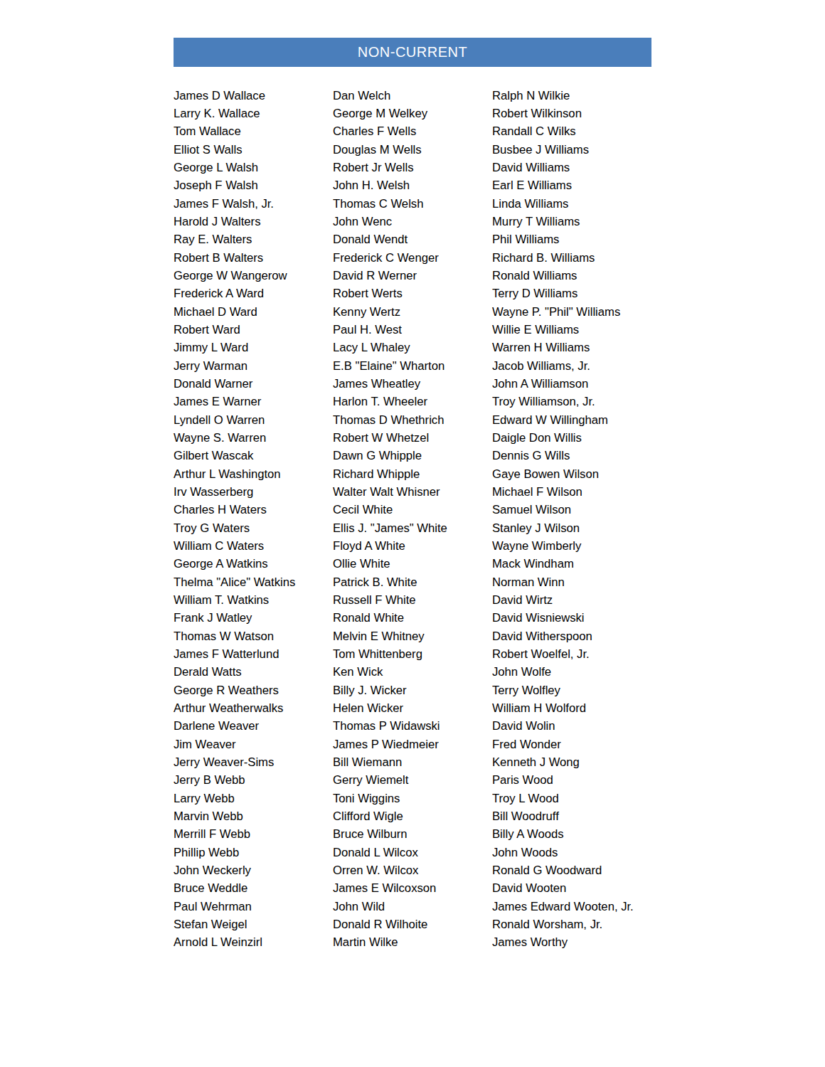NON-CURRENT
James D Wallace
Larry K. Wallace
Tom Wallace
Elliot S Walls
George L Walsh
Joseph F Walsh
James F Walsh, Jr.
Harold J Walters
Ray E. Walters
Robert B Walters
George W Wangerow
Frederick A Ward
Michael D Ward
Robert Ward
Jimmy L Ward
Jerry Warman
Donald Warner
James E Warner
Lyndell O Warren
Wayne S. Warren
Gilbert Wascak
Arthur L Washington
Irv Wasserberg
Charles H Waters
Troy G Waters
William C Waters
George A Watkins
Thelma "Alice" Watkins
William T. Watkins
Frank J Watley
Thomas W Watson
James F Watterlund
Derald Watts
George R Weathers
Arthur Weatherwalks
Darlene Weaver
Jim Weaver
Jerry Weaver-Sims
Jerry B Webb
Larry Webb
Marvin Webb
Merrill F Webb
Phillip Webb
John Weckerly
Bruce Weddle
Paul Wehrman
Stefan Weigel
Arnold L Weinzirl
Dan Welch
George M Welkey
Charles F Wells
Douglas M Wells
Robert Jr Wells
John H. Welsh
Thomas C Welsh
John Wenc
Donald Wendt
Frederick C Wenger
David R Werner
Robert Werts
Kenny Wertz
Paul H. West
Lacy L Whaley
E.B "Elaine" Wharton
James Wheatley
Harlon T. Wheeler
Thomas D Whethrich
Robert W Whetzel
Dawn G Whipple
Richard Whipple
Walter Walt Whisner
Cecil White
Ellis J. "James" White
Floyd A White
Ollie White
Patrick B. White
Russell F White
Ronald White
Melvin E Whitney
Tom Whittenberg
Ken Wick
Billy J. Wicker
Helen Wicker
Thomas P Widawski
James P Wiedmeier
Bill Wiemann
Gerry Wiemelt
Toni Wiggins
Clifford Wigle
Bruce Wilburn
Donald L Wilcox
Orren W. Wilcox
James E Wilcoxson
John Wild
Donald R Wilhoite
Martin Wilke
Ralph N Wilkie
Robert Wilkinson
Randall C Wilks
Busbee J Williams
David Williams
Earl E Williams
Linda Williams
Murry T Williams
Phil Williams
Richard B. Williams
Ronald Williams
Terry D Williams
Wayne P. "Phil" Williams
Willie E Williams
Warren H Williams
Jacob Williams, Jr.
John A Williamson
Troy Williamson, Jr.
Edward W Willingham
Daigle Don Willis
Dennis G Wills
Gaye Bowen Wilson
Michael F Wilson
Samuel Wilson
Stanley J Wilson
Wayne Wimberly
Mack Windham
Norman Winn
David Wirtz
David Wisniewski
David Witherspoon
Robert Woelfel, Jr.
John Wolfe
Terry Wolfley
William H Wolford
David Wolin
Fred Wonder
Kenneth J Wong
Paris Wood
Troy L Wood
Bill Woodruff
Billy A Woods
John Woods
Ronald G Woodward
David Wooten
James Edward Wooten, Jr.
Ronald Worsham, Jr.
James Worthy